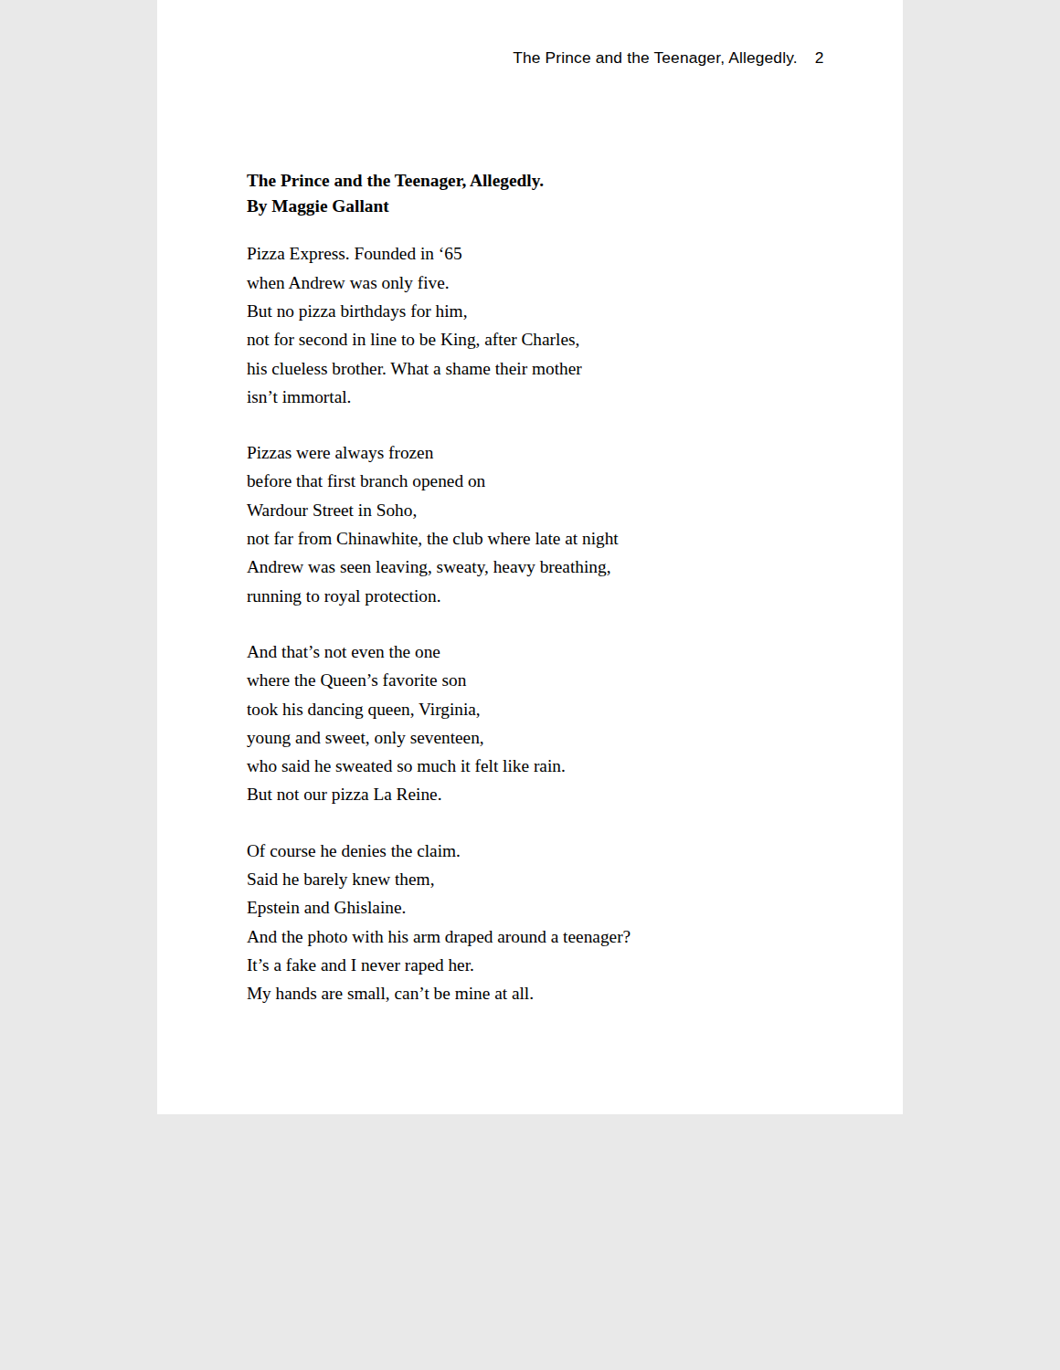The Prince and the Teenager, Allegedly.2
The Prince and the Teenager, Allegedly.
By Maggie Gallant
Pizza Express. Founded in ‘65
when Andrew was only five.
But no pizza birthdays for him,
not for second in line to be King, after Charles,
his clueless brother. What a shame their mother
isn’t immortal.
Pizzas were always frozen
before that first branch opened on
Wardour Street in Soho,
not far from Chinawhite, the club where late at night
Andrew was seen leaving, sweaty, heavy breathing,
running to royal protection.
And that’s not even the one
where the Queen’s favorite son
took his dancing queen, Virginia,
young and sweet, only seventeen,
who said he sweated so much it felt like rain.
But not our pizza La Reine.
Of course he denies the claim.
Said he barely knew them,
Epstein and Ghislaine.
And the photo with his arm draped around a teenager?
It’s a fake and I never raped her.
My hands are small, can’t be mine at all.